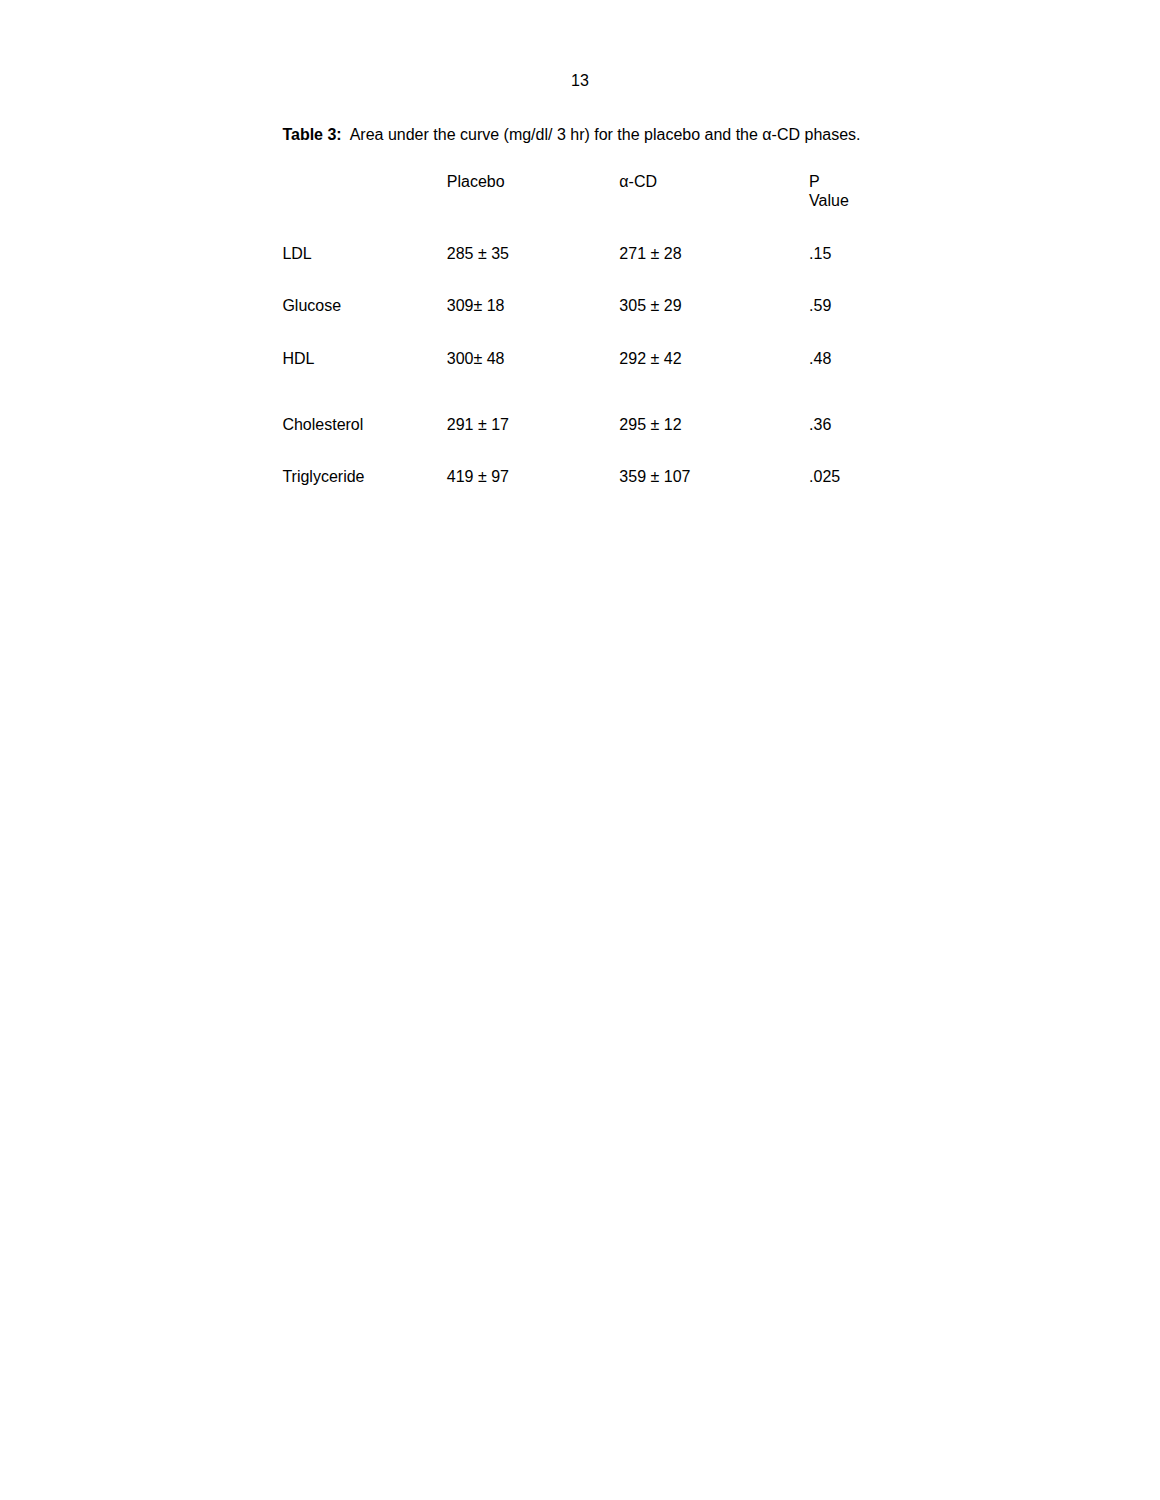13
Table 3: Area under the curve (mg/dl/ 3 hr) for the placebo and the α-CD phases.
| | Placebo | α-CD | P Value |
| --- | --- | --- | --- |
| LDL | 285 ± 35 | 271 ± 28 | .15 |
| Glucose | 309± 18 | 305 ± 29 | .59 |
| HDL | 300± 48 | 292 ± 42 | .48 |
| Cholesterol | 291 ± 17 | 295 ± 12 | .36 |
| Triglyceride | 419 ± 97 | 359 ± 107 | .025 |